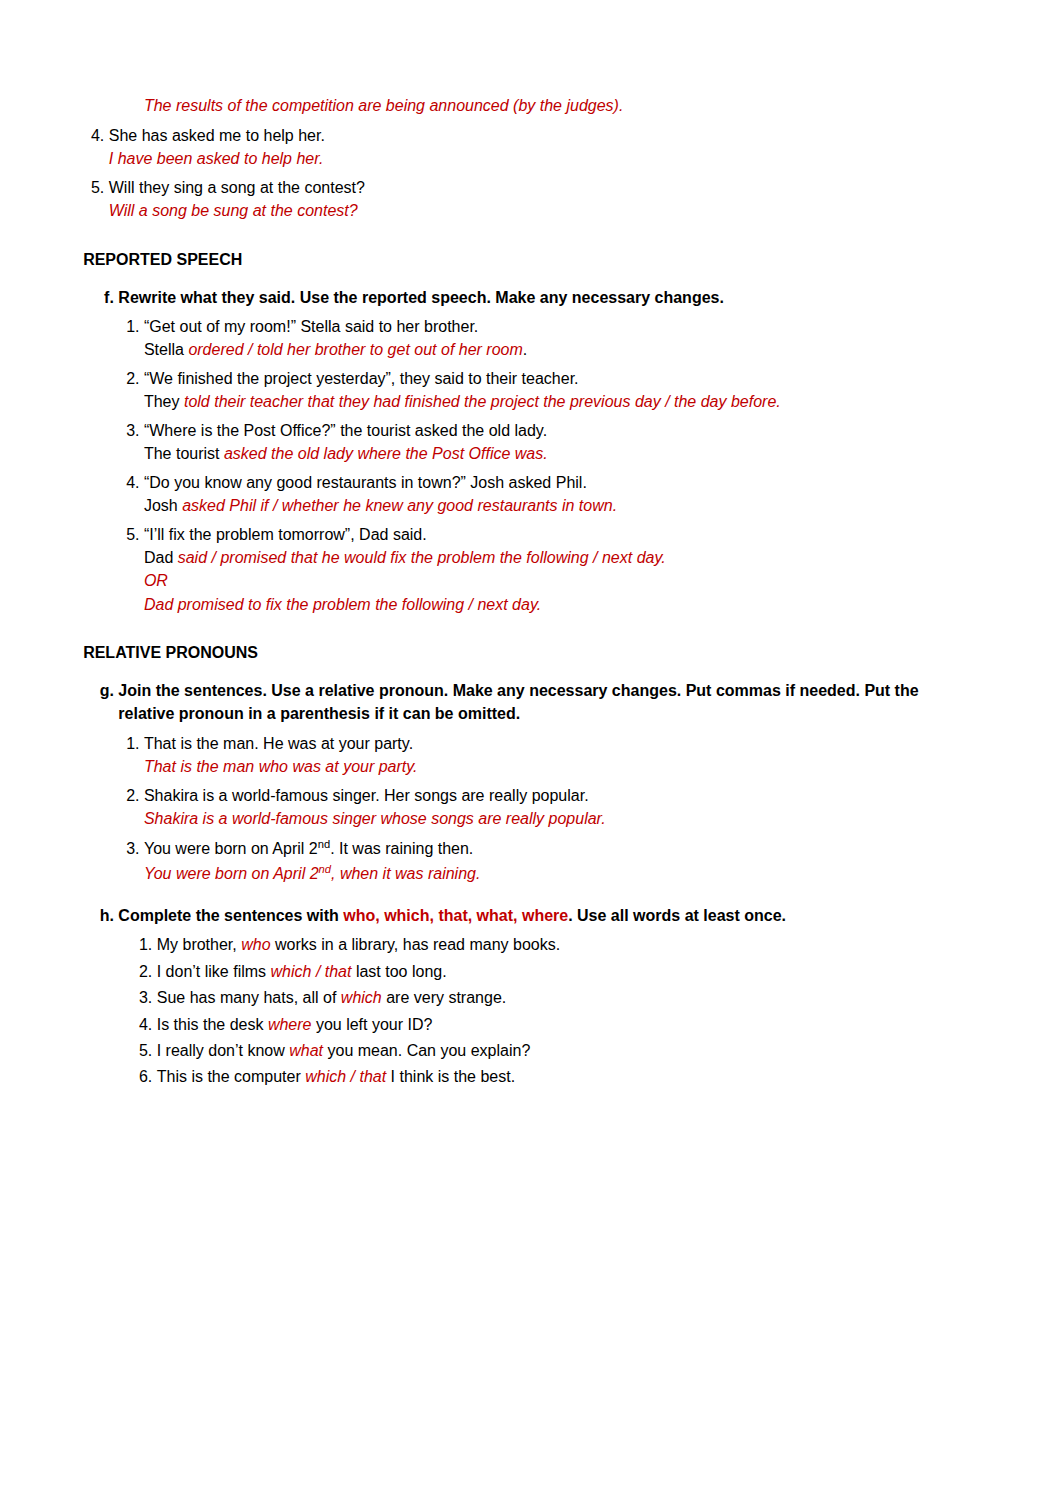The results of the competition are being announced (by the judges).
She has asked me to help her.
I have been asked to help her.
Will they sing a song at the contest?
Will a song be sung at the contest?
Reported speech
Rewrite what they said. Use the reported speech. Make any necessary changes.
“Get out of my room!” Stella said to her brother.
Stella ordered / told her brother to get out of her room.
“We finished the project yesterday”, they said to their teacher.
They told their teacher that they had finished the project the previous day / the day before.
“Where is the Post Office?” the tourist asked the old lady.
The tourist asked the old lady where the Post Office was.
“Do you know any good restaurants in town?” Josh asked Phil.
Josh asked Phil if / whether he knew any good restaurants in town.
“I’ll fix the problem tomorrow”, Dad said.
Dad said / promised that he would fix the problem the following / next day.
OR Dad promised to fix the problem the following / next day.
Relative pronouns
Join the sentences. Use a relative pronoun. Make any necessary changes. Put commas if needed. Put the relative pronoun in a parenthesis if it can be omitted.
That is the man. He was at your party.
That is the man who was at your party.
Shakira is a world-famous singer. Her songs are really popular.
Shakira is a world-famous singer whose songs are really popular.
You were born on April 2nd. It was raining then.
You were born on April 2nd, when it was raining.
Complete the sentences with who, which, that, what, where. Use all words at least once.
My brother, who works in a library, has read many books.
I don’t like films which / that last too long.
Sue has many hats, all of which are very strange.
Is this the desk where you left your ID?
I really don’t know what you mean. Can you explain?
This is the computer which / that I think is the best.